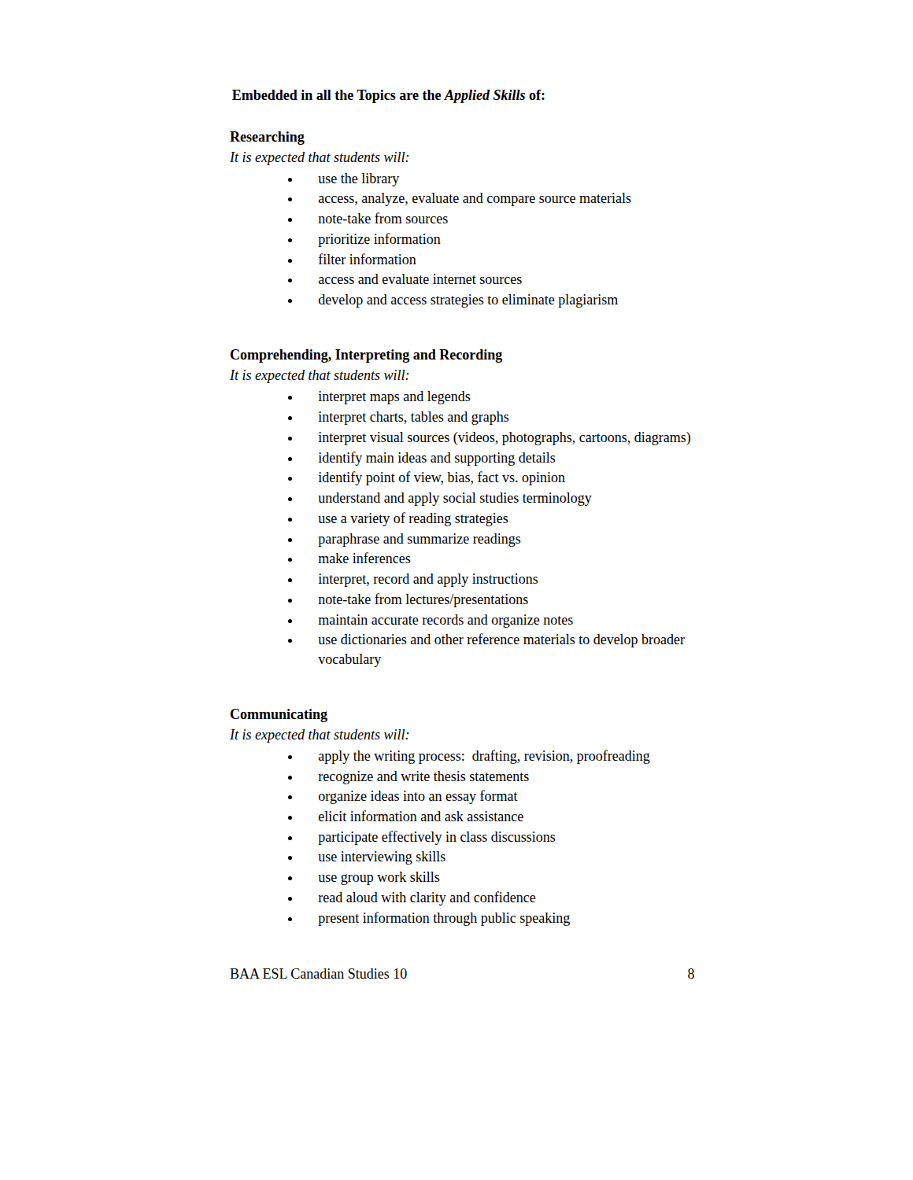Embedded in all the Topics are the Applied Skills of:
Researching
It is expected that students will:
use the library
access, analyze, evaluate and compare source materials
note-take from sources
prioritize information
filter information
access and evaluate internet sources
develop and access strategies to eliminate plagiarism
Comprehending, Interpreting and Recording
It is expected that students will:
interpret maps and legends
interpret charts, tables and graphs
interpret visual sources (videos, photographs, cartoons, diagrams)
identify main ideas and supporting details
identify point of view, bias, fact vs. opinion
understand and apply social studies terminology
use a variety of reading strategies
paraphrase and summarize readings
make inferences
interpret, record and apply instructions
note-take from lectures/presentations
maintain accurate records and organize notes
use dictionaries and other reference materials to develop broader vocabulary
Communicating
It is expected that students will:
apply the writing process: drafting, revision, proofreading
recognize and write thesis statements
organize ideas into an essay format
elicit information and ask assistance
participate effectively in class discussions
use interviewing skills
use group work skills
read aloud with clarity and confidence
present information through public speaking
BAA ESL Canadian Studies 10 8